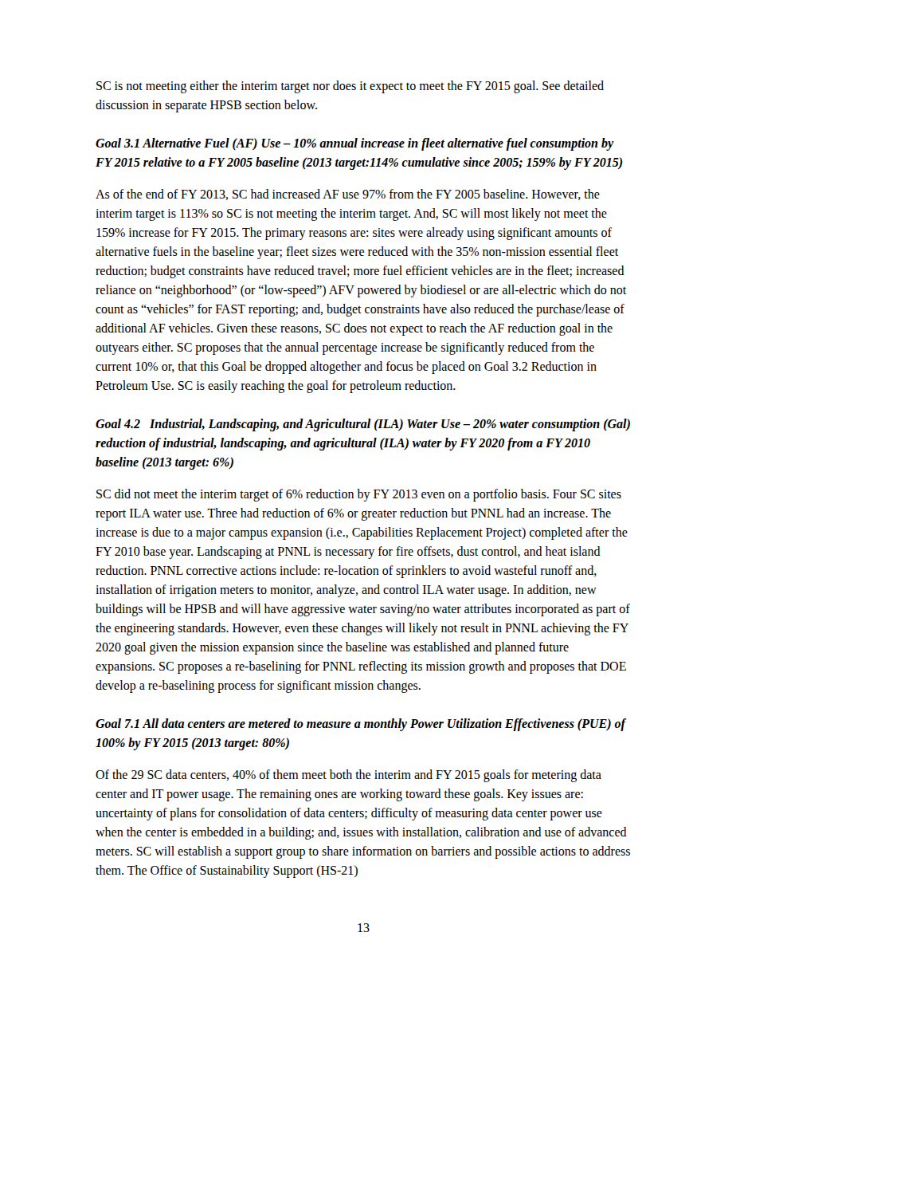SC is not meeting either the interim target nor does it expect to meet the FY 2015 goal. See detailed discussion in separate HPSB section below.
Goal 3.1 Alternative Fuel (AF) Use – 10% annual increase in fleet alternative fuel consumption by FY 2015 relative to a FY 2005 baseline (2013 target:114% cumulative since 2005; 159% by FY 2015)
As of the end of FY 2013, SC had increased AF use 97% from the FY 2005 baseline. However, the interim target is 113% so SC is not meeting the interim target. And, SC will most likely not meet the 159% increase for FY 2015. The primary reasons are: sites were already using significant amounts of alternative fuels in the baseline year; fleet sizes were reduced with the 35% non-mission essential fleet reduction; budget constraints have reduced travel; more fuel efficient vehicles are in the fleet; increased reliance on “neighborhood” (or “low-speed”) AFV powered by biodiesel or are all-electric which do not count as “vehicles” for FAST reporting; and, budget constraints have also reduced the purchase/lease of additional AF vehicles. Given these reasons, SC does not expect to reach the AF reduction goal in the outyears either. SC proposes that the annual percentage increase be significantly reduced from the current 10% or, that this Goal be dropped altogether and focus be placed on Goal 3.2 Reduction in Petroleum Use. SC is easily reaching the goal for petroleum reduction.
Goal 4.2 Industrial, Landscaping, and Agricultural (ILA) Water Use – 20% water consumption (Gal) reduction of industrial, landscaping, and agricultural (ILA) water by FY 2020 from a FY 2010 baseline (2013 target: 6%)
SC did not meet the interim target of 6% reduction by FY 2013 even on a portfolio basis. Four SC sites report ILA water use. Three had reduction of 6% or greater reduction but PNNL had an increase. The increase is due to a major campus expansion (i.e., Capabilities Replacement Project) completed after the FY 2010 base year. Landscaping at PNNL is necessary for fire offsets, dust control, and heat island reduction. PNNL corrective actions include: re-location of sprinklers to avoid wasteful runoff and, installation of irrigation meters to monitor, analyze, and control ILA water usage. In addition, new buildings will be HPSB and will have aggressive water saving/no water attributes incorporated as part of the engineering standards. However, even these changes will likely not result in PNNL achieving the FY 2020 goal given the mission expansion since the baseline was established and planned future expansions. SC proposes a re-baselining for PNNL reflecting its mission growth and proposes that DOE develop a re-baselining process for significant mission changes.
Goal 7.1 All data centers are metered to measure a monthly Power Utilization Effectiveness (PUE) of 100% by FY 2015 (2013 target: 80%)
Of the 29 SC data centers, 40% of them meet both the interim and FY 2015 goals for metering data center and IT power usage. The remaining ones are working toward these goals. Key issues are: uncertainty of plans for consolidation of data centers; difficulty of measuring data center power use when the center is embedded in a building; and, issues with installation, calibration and use of advanced meters. SC will establish a support group to share information on barriers and possible actions to address them. The Office of Sustainability Support (HS-21)
13